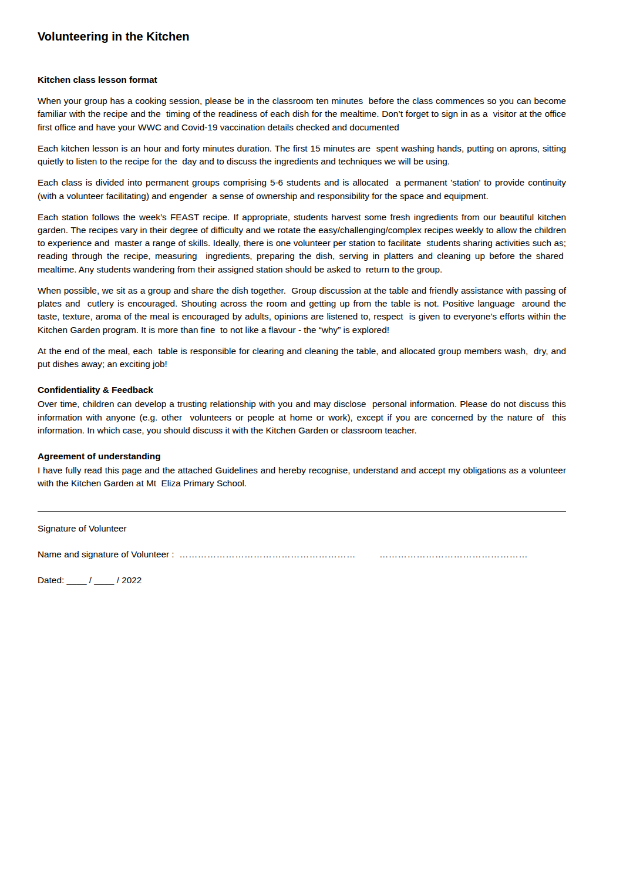Volunteering in the Kitchen
Kitchen class lesson format
When your group has a cooking session, please be in the classroom ten minutes before the class commences so you can become familiar with the recipe and the timing of the readiness of each dish for the mealtime. Don’t forget to sign in as a visitor at the office first office and have your WWC and Covid-19 vaccination details checked and documented
Each kitchen lesson is an hour and forty minutes duration. The first 15 minutes are spent washing hands, putting on aprons, sitting quietly to listen to the recipe for the day and to discuss the ingredients and techniques we will be using.
Each class is divided into permanent groups comprising 5-6 students and is allocated a permanent 'station' to provide continuity (with a volunteer facilitating) and engender a sense of ownership and responsibility for the space and equipment.
Each station follows the week’s FEAST recipe. If appropriate, students harvest some fresh ingredients from our beautiful kitchen garden. The recipes vary in their degree of difficulty and we rotate the easy/challenging/complex recipes weekly to allow the children to experience and master a range of skills. Ideally, there is one volunteer per station to facilitate students sharing activities such as; reading through the recipe, measuring ingredients, preparing the dish, serving in platters and cleaning up before the shared mealtime. Any students wandering from their assigned station should be asked to return to the group.
When possible, we sit as a group and share the dish together. Group discussion at the table and friendly assistance with passing of plates and cutlery is encouraged. Shouting across the room and getting up from the table is not. Positive language around the taste, texture, aroma of the meal is encouraged by adults, opinions are listened to, respect is given to everyone’s efforts within the Kitchen Garden program. It is more than fine to not like a flavour - the “why” is explored!
At the end of the meal, each table is responsible for clearing and cleaning the table, and allocated group members wash, dry, and put dishes away; an exciting job!
Confidentiality & Feedback
Over time, children can develop a trusting relationship with you and may disclose personal information. Please do not discuss this information with anyone (e.g. other volunteers or people at home or work), except if you are concerned by the nature of this information. In which case, you should discuss it with the Kitchen Garden or classroom teacher.
Agreement of understanding
I have fully read this page and the attached Guidelines and hereby recognise, understand and accept my obligations as a volunteer with the Kitchen Garden at Mt Eliza Primary School.
Signature of Volunteer
Name and signature of Volunteer : ………………………………………………… …………………………………………
Dated: ____ / ____ / 2022